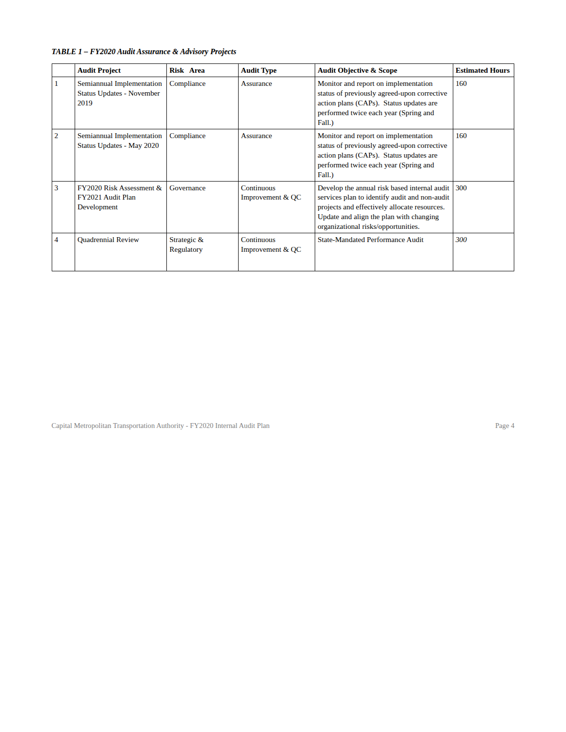TABLE 1 – FY2020 Audit Assurance & Advisory Projects
| | Audit Project | Risk Area | Audit Type | Audit Objective & Scope | Estimated Hours |
| --- | --- | --- | --- | --- | --- |
| 1 | Semiannual Implementation Status Updates - November 2019 | Compliance | Assurance | Monitor and report on implementation status of previously agreed-upon corrective action plans (CAPs). Status updates are performed twice each year (Spring and Fall.) | 160 |
| 2 | Semiannual Implementation Status Updates - May 2020 | Compliance | Assurance | Monitor and report on implementation status of previously agreed-upon corrective action plans (CAPs). Status updates are performed twice each year (Spring and Fall.) | 160 |
| 3 | FY2020 Risk Assessment & FY2021 Audit Plan Development | Governance | Continuous Improvement & QC | Develop the annual risk based internal audit services plan to identify audit and non-audit projects and effectively allocate resources. Update and align the plan with changing organizational risks/opportunities. | 300 |
| 4 | Quadrennial Review | Strategic & Regulatory | Continuous Improvement & QC | State-Mandated Performance Audit | 300 |
Capital Metropolitan Transportation Authority - FY2020 Internal Audit Plan Page 4